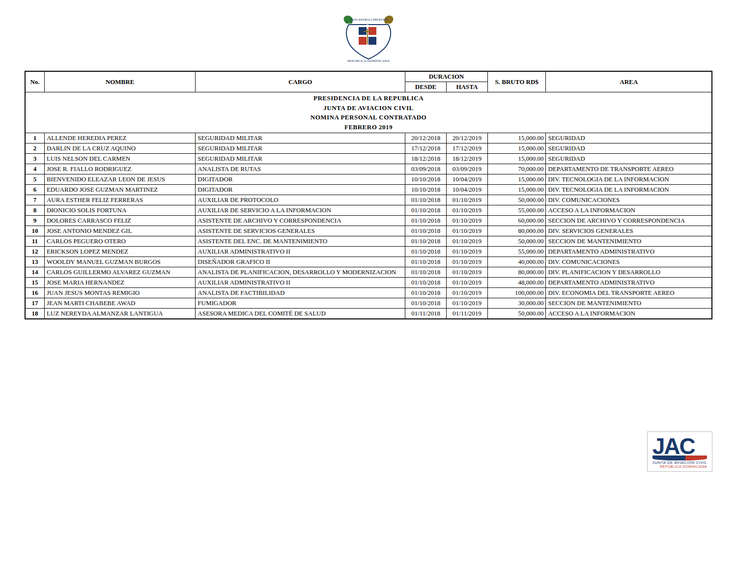DIOS PATRIA LIBERTAD REPUBLICA DOMINICANA
| PRESIDENCIA DE LA REPUBLICA JUNTA DE AVIACION CIVIL NOMINA PERSONAL CONTRATADO FEBRERO 2019 |
| No. | NOMBRE | CARGO | DURACION | S. BRUTO RD$ | AREA |
| DESDE | HASTA |
| 1 | ALLENDE HEREDIA PEREZ | SEGURIDAD MILITAR | 20/12/2018 | 20/12/2019 | 15,000.00 | SEGURIDAD |
| 2 | DARLIN DE LA CRUZ AQUINO | SEGURIDAD MILITAR | 17/12/2018 | 17/12/2019 | 15,000.00 | SEGURIDAD |
| 3 | LUIS NELSON DEL CARMEN | SEGURIDAD MILITAR | 18/12/2018 | 18/12/2019 | 15,000.00 | SEGURIDAD |
| 4 | JOSE R. FIALLO RODRIGUEZ | ANALISTA DE RUTAS | 03/09/2018 | 03/09/2019 | 70,000.00 | DEPARTAMENTO DE TRANSPORTE AEREO |
| 5 | BIENVENIDO ELEAZAR LEON DE JESUS | DIGITADOR | 10/10/2018 | 10/04/2019 | 15,000.00 | DIV. TECNOLOGIA DE LA INFORMACION |
| 6 | EDUARDO JOSE GUZMAN MARTINEZ | DIGITADOR | 10/10/2018 | 10/04/2019 | 15,000.00 | DIV. TECNOLOGIA DE LA INFORMACION |
| 7 | AURA ESTHER FELIZ FERRERAS | AUXILIAR DE PROTOCOLO | 01/10/2018 | 01/10/2019 | 50,000.00 | DIV. COMUNICACIONES |
| 8 | DIONICIO SOLIS FORTUNA | AUXILIAR DE SERVICIO A LA INFORMACION | 01/10/2018 | 01/10/2019 | 55,000.00 | ACCESO A LA INFORMACION |
| 9 | DOLORES CARRASCO FELIZ | ASISTENTE DE ARCHIVO Y CORRESPONDENCIA | 01/10/2018 | 01/10/2019 | 60,000.00 | SECCION DE ARCHIVO Y CORRESPONDENCIA |
| 10 | JOSE ANTONIO MENDEZ GIL | ASISTENTE DE SERVICIOS GENERALES | 01/10/2018 | 01/10/2019 | 80,000.00 | DIV. SERVICIOS GENERALES |
| 11 | CARLOS PEGUERO OTERO | ASISTENTE DEL ENC. DE MANTENIMIENTO | 01/10/2018 | 01/10/2019 | 50,000.00 | SECCION DE MANTENIMIENTO |
| 12 | ERICKSON LOPEZ MENDEZ | AUXILIAR ADMINISTRATIVO II | 01/10/2018 | 01/10/2019 | 55,000.00 | DEPARTAMENTO ADMINISTRATIVO |
| 13 | WOOLDY MANUEL GUZMAN BURGOS | DISEÑADOR GRAFICO II | 01/10/2018 | 01/10/2019 | 40,000.00 | DIV. COMUNICACIONES |
| 14 | CARLOS GUILLERMO ALVAREZ GUZMAN | ANALISTA DE PLANIFICACION, DESARROLLO Y MODERNIZACION | 01/10/2018 | 01/10/2019 | 80,000.00 | DIV. PLANIFICACION Y DESARROLLO |
| 15 | JOSE MARIA HERNANDEZ | AUXILIAR ADMINISTRATIVO II | 01/10/2018 | 01/10/2019 | 48,000.00 | DEPARTAMENTO ADMINISTRATIVO |
| 16 | JUAN JESUS MONTAS REMIGIO | ANALISTA DE FACTIBILIDAD | 01/10/2018 | 01/10/2019 | 100,000.00 | DIV. ECONOMIA DEL TRANSPORTE AEREO |
| 17 | JEAN MARTI CHABEBE AWAD | FUMIGADOR | 01/10/2018 | 01/10/2019 | 30,000.00 | SECCION DE MANTENIMIENTO |
| 18 | LUZ NEREYDA ALMANZAR LANTIGUA | ASESORA MEDICA DEL COMITÉ DE SALUD | 01/11/2018 | 01/11/2019 | 50,000.00 | ACCESO A LA INFORMACION |
JAC
JUNTA DE AVIACIÓN CIVIL
REPÚBLICA DOMINICANA